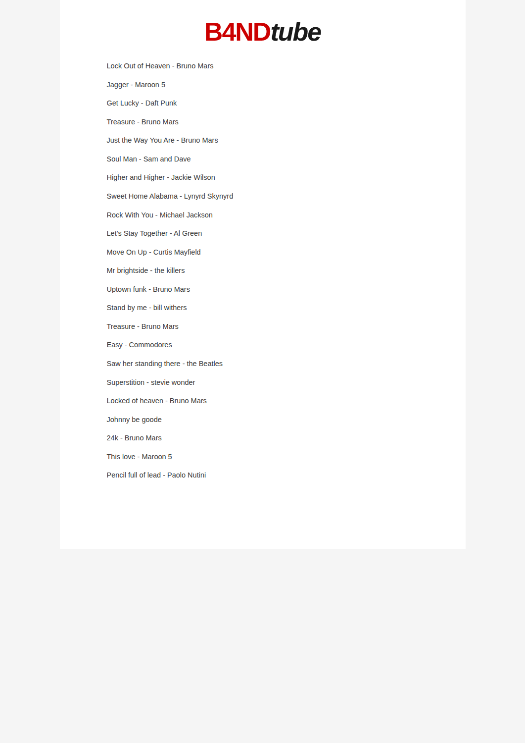B4ND tube
Lock Out of Heaven - Bruno Mars
Jagger - Maroon 5
Get Lucky - Daft Punk
Treasure - Bruno Mars
Just the Way You Are - Bruno Mars
Soul Man - Sam and Dave
Higher and Higher - Jackie Wilson
Sweet Home Alabama - Lynyrd Skynyrd
Rock With You - Michael Jackson
Let's Stay Together - Al Green
Move On Up - Curtis Mayfield
Mr brightside - the killers
Uptown funk - Bruno Mars
Stand by me - bill withers
Treasure - Bruno Mars
Easy - Commodores
Saw her standing there - the Beatles
Superstition - stevie wonder
Locked of heaven - Bruno Mars
Johnny be goode
24k - Bruno Mars
This love - Maroon 5
Pencil full of lead - Paolo Nutini